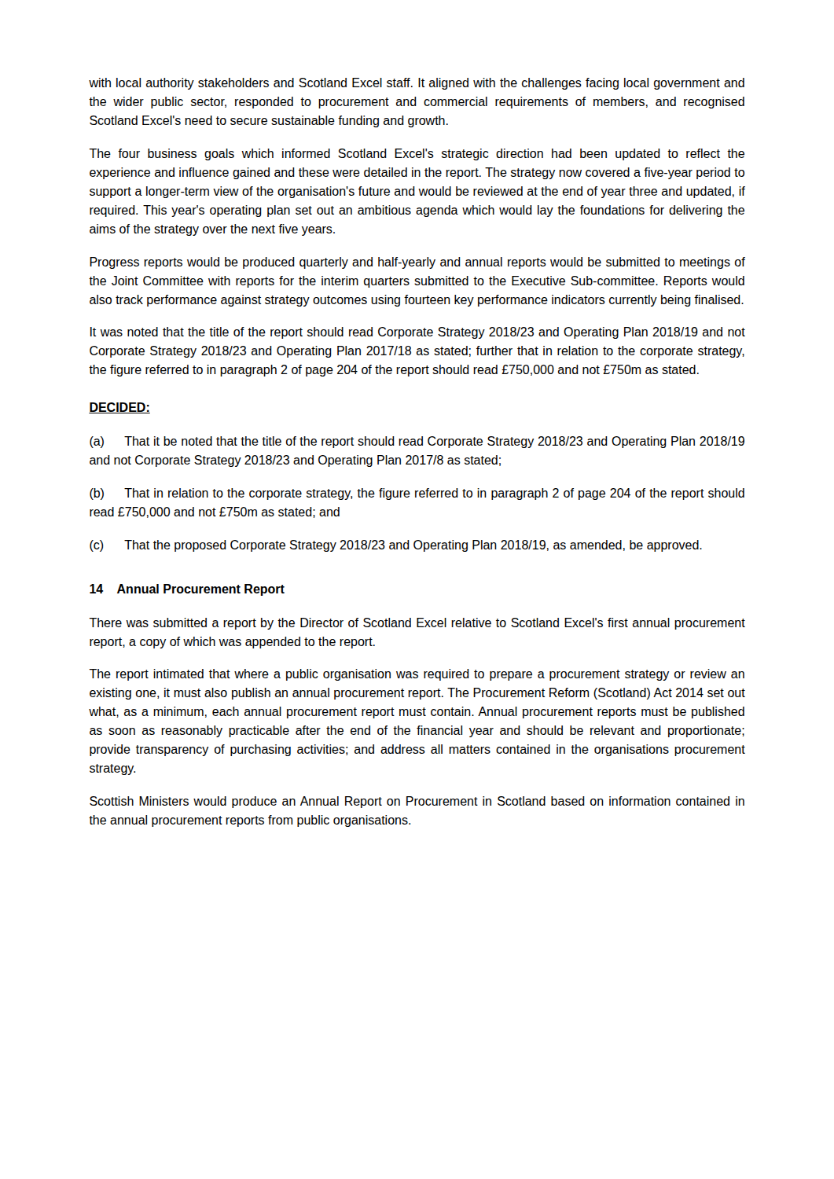with local authority stakeholders and Scotland Excel staff. It aligned with the challenges facing local government and the wider public sector, responded to procurement and commercial requirements of members, and recognised Scotland Excel's need to secure sustainable funding and growth.
The four business goals which informed Scotland Excel's strategic direction had been updated to reflect the experience and influence gained and these were detailed in the report. The strategy now covered a five-year period to support a longer-term view of the organisation's future and would be reviewed at the end of year three and updated, if required. This year's operating plan set out an ambitious agenda which would lay the foundations for delivering the aims of the strategy over the next five years.
Progress reports would be produced quarterly and half-yearly and annual reports would be submitted to meetings of the Joint Committee with reports for the interim quarters submitted to the Executive Sub-committee. Reports would also track performance against strategy outcomes using fourteen key performance indicators currently being finalised.
It was noted that the title of the report should read Corporate Strategy 2018/23 and Operating Plan 2018/19 and not Corporate Strategy 2018/23 and Operating Plan 2017/18 as stated; further that in relation to the corporate strategy, the figure referred to in paragraph 2 of page 204 of the report should read £750,000 and not £750m as stated.
DECIDED:
(a) That it be noted that the title of the report should read Corporate Strategy 2018/23 and Operating Plan 2018/19 and not Corporate Strategy 2018/23 and Operating Plan 2017/8 as stated;
(b) That in relation to the corporate strategy, the figure referred to in paragraph 2 of page 204 of the report should read £750,000 and not £750m as stated; and
(c) That the proposed Corporate Strategy 2018/23 and Operating Plan 2018/19, as amended, be approved.
14 Annual Procurement Report
There was submitted a report by the Director of Scotland Excel relative to Scotland Excel's first annual procurement report, a copy of which was appended to the report.
The report intimated that where a public organisation was required to prepare a procurement strategy or review an existing one, it must also publish an annual procurement report. The Procurement Reform (Scotland) Act 2014 set out what, as a minimum, each annual procurement report must contain. Annual procurement reports must be published as soon as reasonably practicable after the end of the financial year and should be relevant and proportionate; provide transparency of purchasing activities; and address all matters contained in the organisations procurement strategy.
Scottish Ministers would produce an Annual Report on Procurement in Scotland based on information contained in the annual procurement reports from public organisations.